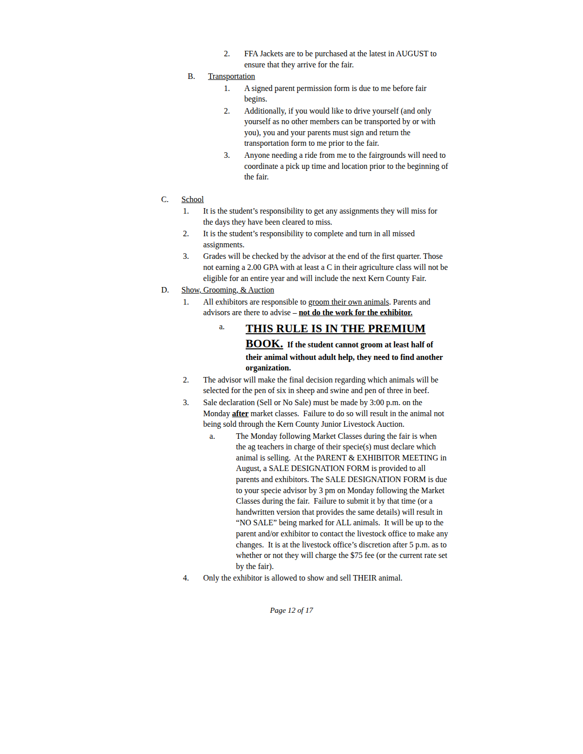2. FFA Jackets are to be purchased at the latest in AUGUST to ensure that they arrive for the fair.
B. Transportation
1. A signed parent permission form is due to me before fair begins.
2. Additionally, if you would like to drive yourself (and only yourself as no other members can be transported by or with you), you and your parents must sign and return the transportation form to me prior to the fair.
3. Anyone needing a ride from me to the fairgrounds will need to coordinate a pick up time and location prior to the beginning of the fair.
C. School
1. It is the student’s responsibility to get any assignments they will miss for the days they have been cleared to miss.
2. It is the student’s responsibility to complete and turn in all missed assignments.
3. Grades will be checked by the advisor at the end of the first quarter. Those not earning a 2.00 GPA with at least a C in their agriculture class will not be eligible for an entire year and will include the next Kern County Fair.
D. Show, Grooming, & Auction
1. All exhibitors are responsible to groom their own animals. Parents and advisors are there to advise – not do the work for the exhibitor.
a. THIS RULE IS IN THE PREMIUM BOOK. If the student cannot groom at least half of their animal without adult help, they need to find another organization.
2. The advisor will make the final decision regarding which animals will be selected for the pen of six in sheep and swine and pen of three in beef.
3. Sale declaration (Sell or No Sale) must be made by 3:00 p.m. on the Monday after market classes. Failure to do so will result in the animal not being sold through the Kern County Junior Livestock Auction.
a. The Monday following Market Classes during the fair is when the ag teachers in charge of their specie(s) must declare which animal is selling. At the PARENT & EXHIBITOR MEETING in August, a SALE DESIGNATION FORM is provided to all parents and exhibitors. The SALE DESIGNATION FORM is due to your specie advisor by 3 pm on Monday following the Market Classes during the fair. Failure to submit it by that time (or a handwritten version that provides the same details) will result in “NO SALE” being marked for ALL animals. It will be up to the parent and/or exhibitor to contact the livestock office to make any changes. It is at the livestock office’s discretion after 5 p.m. as to whether or not they will charge the $75 fee (or the current rate set by the fair).
4. Only the exhibitor is allowed to show and sell THEIR animal.
Page 12 of 17